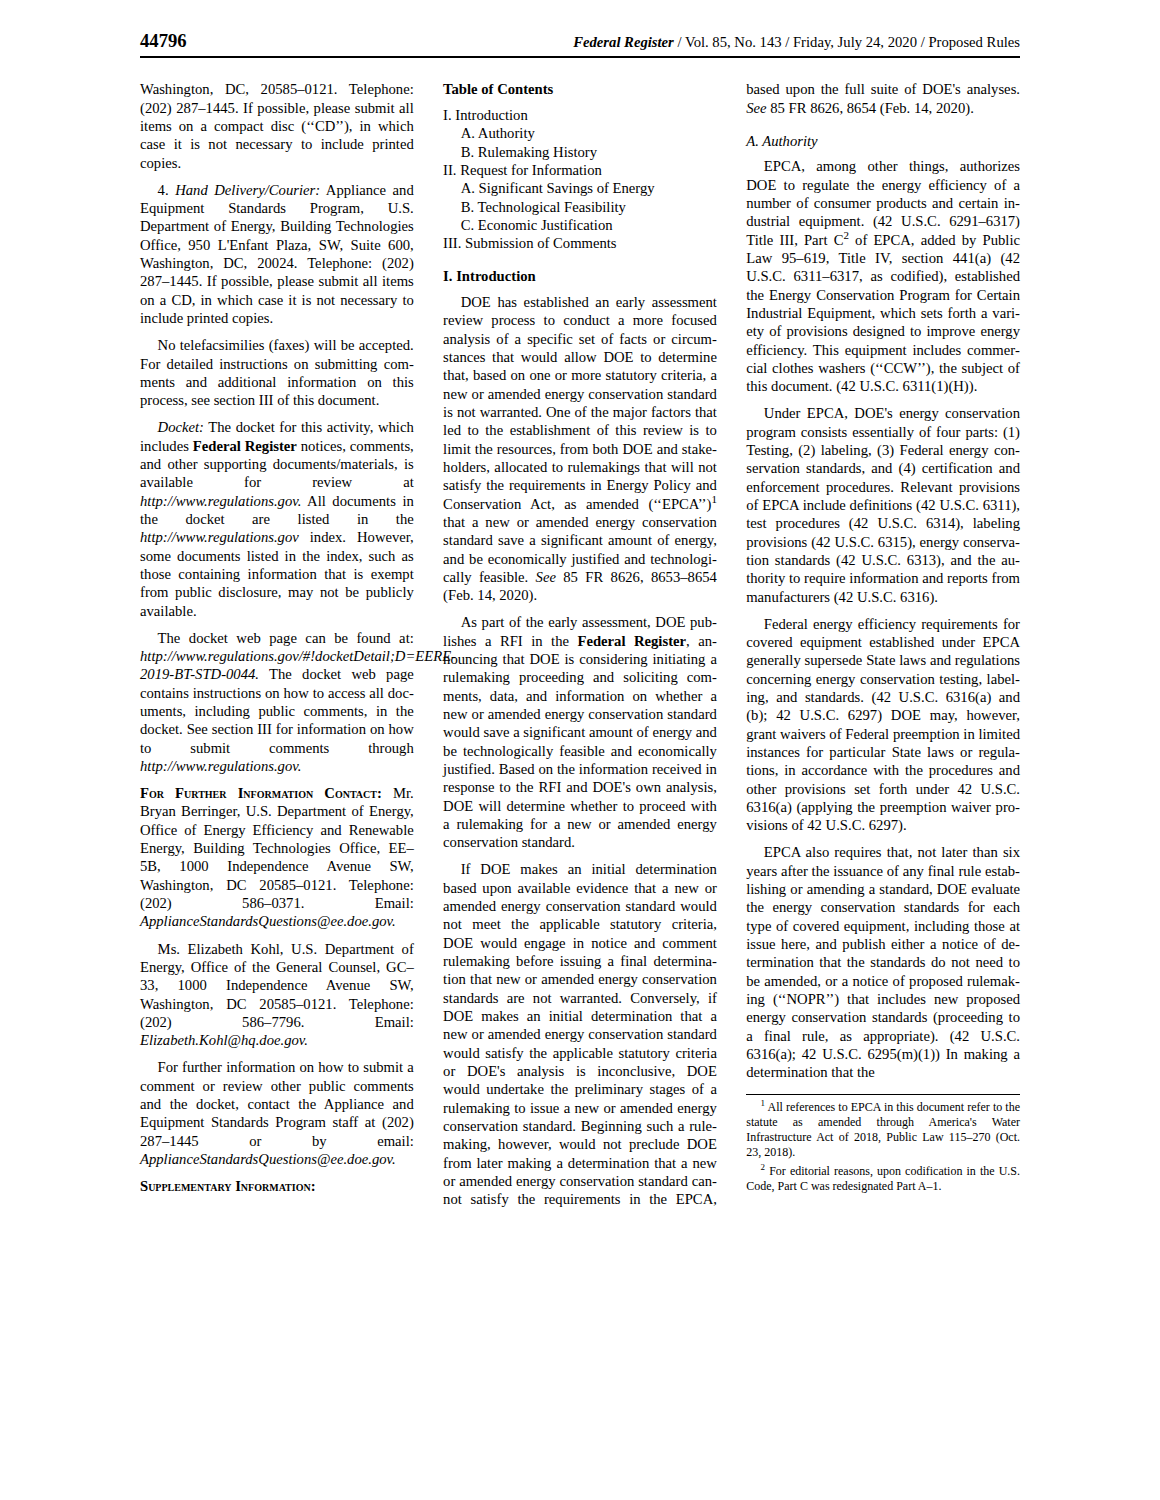44796
Federal Register / Vol. 85, No. 143 / Friday, July 24, 2020 / Proposed Rules
Washington, DC, 20585–0121. Telephone: (202) 287–1445. If possible, please submit all items on a compact disc (‘‘CD’’), in which case it is not necessary to include printed copies.
4. Hand Delivery/Courier: Appliance and Equipment Standards Program, U.S. Department of Energy, Building Technologies Office, 950 L'Enfant Plaza, SW, Suite 600, Washington, DC, 20024. Telephone: (202) 287–1445. If possible, please submit all items on a CD, in which case it is not necessary to include printed copies.
No telefacsimilies (faxes) will be accepted. For detailed instructions on submitting comments and additional information on this process, see section III of this document.
Docket: The docket for this activity, which includes Federal Register notices, comments, and other supporting documents/materials, is available for review at http://www.regulations.gov. All documents in the docket are listed in the http://www.regulations.gov index. However, some documents listed in the index, such as those containing information that is exempt from public disclosure, may not be publicly available.
The docket web page can be found at: http://www.regulations.gov/#!docketDetail;D=EERE-2019-BT-STD-0044. The docket web page contains instructions on how to access all documents, including public comments, in the docket. See section III for information on how to submit comments through http://www.regulations.gov.
For Further Information Contact: Mr. Bryan Berringer, U.S. Department of Energy, Office of Energy Efficiency and Renewable Energy, Building Technologies Office, EE–5B, 1000 Independence Avenue SW, Washington, DC 20585–0121. Telephone: (202) 586–0371. Email: ApplianceStandardsQuestions@ee.doe.gov.
Ms. Elizabeth Kohl, U.S. Department of Energy, Office of the General Counsel, GC–33, 1000 Independence Avenue SW, Washington, DC 20585–0121. Telephone: (202) 586–7796. Email: Elizabeth.Kohl@hq.doe.gov.
For further information on how to submit a comment or review other public comments and the docket, contact the Appliance and Equipment Standards Program staff at (202) 287–1445 or by email: ApplianceStandardsQuestions@ee.doe.gov.
Supplementary Information:
Table of Contents
I. Introduction
A. Authority
B. Rulemaking History
II. Request for Information
A. Significant Savings of Energy
B. Technological Feasibility
C. Economic Justification
III. Submission of Comments
I. Introduction
DOE has established an early assessment review process to conduct a more focused analysis of a specific set of facts or circumstances that would allow DOE to determine that, based on one or more statutory criteria, a new or amended energy conservation standard is not warranted. One of the major factors that led to the establishment of this review is to limit the resources, from both DOE and stakeholders, allocated to rulemakings that will not satisfy the requirements in Energy Policy and Conservation Act, as amended (‘‘EPCA’’)1 that a new or amended energy conservation standard save a significant amount of energy, and be economically justified and technologically feasible. See 85 FR 8626, 8653–8654 (Feb. 14, 2020).
As part of the early assessment, DOE publishes a RFI in the Federal Register, announcing that DOE is considering initiating a rulemaking proceeding and soliciting comments, data, and information on whether a new or amended energy conservation standard would save a significant amount of energy and be technologically feasible and economically justified. Based on the information received in response to the RFI and DOE's own analysis, DOE will determine whether to proceed with a rulemaking for a new or amended energy conservation standard.
If DOE makes an initial determination based upon available evidence that a new or amended energy conservation standard would not meet the applicable statutory criteria, DOE would engage in notice and comment rulemaking before issuing a final determination that new or amended energy conservation standards are not warranted. Conversely, if DOE makes an initial determination that a new or amended energy conservation standard would satisfy the applicable statutory criteria or DOE's analysis is inconclusive, DOE would undertake the preliminary stages of a rulemaking to issue a new or amended energy conservation standard. Beginning such a rulemaking, however, would not preclude DOE from later making a determination that a new or amended energy conservation standard cannot satisfy the requirements in the EPCA, based upon the full suite of DOE's analyses. See 85 FR 8626, 8654 (Feb. 14, 2020).
A. Authority
EPCA, among other things, authorizes DOE to regulate the energy efficiency of a number of consumer products and certain industrial equipment. (42 U.S.C. 6291–6317) Title III, Part C2 of EPCA, added by Public Law 95–619, Title IV, section 441(a) (42 U.S.C. 6311–6317, as codified), established the Energy Conservation Program for Certain Industrial Equipment, which sets forth a variety of provisions designed to improve energy efficiency. This equipment includes commercial clothes washers (‘‘CCW’’), the subject of this document. (42 U.S.C. 6311(1)(H)).
Under EPCA, DOE's energy conservation program consists essentially of four parts: (1) Testing, (2) labeling, (3) Federal energy conservation standards, and (4) certification and enforcement procedures. Relevant provisions of EPCA include definitions (42 U.S.C. 6311), test procedures (42 U.S.C. 6314), labeling provisions (42 U.S.C. 6315), energy conservation standards (42 U.S.C. 6313), and the authority to require information and reports from manufacturers (42 U.S.C. 6316).
Federal energy efficiency requirements for covered equipment established under EPCA generally supersede State laws and regulations concerning energy conservation testing, labeling, and standards. (42 U.S.C. 6316(a) and (b); 42 U.S.C. 6297) DOE may, however, grant waivers of Federal preemption in limited instances for particular State laws or regulations, in accordance with the procedures and other provisions set forth under 42 U.S.C. 6316(a) (applying the preemption waiver provisions of 42 U.S.C. 6297).
EPCA also requires that, not later than six years after the issuance of any final rule establishing or amending a standard, DOE evaluate the energy conservation standards for each type of covered equipment, including those at issue here, and publish either a notice of determination that the standards do not need to be amended, or a notice of proposed rulemaking (‘‘NOPR’’) that includes new proposed energy conservation standards (proceeding to a final rule, as appropriate). (42 U.S.C. 6316(a); 42 U.S.C. 6295(m)(1)) In making a determination that the
1 All references to EPCA in this document refer to the statute as amended through America's Water Infrastructure Act of 2018, Public Law 115–270 (Oct. 23, 2018).
2 For editorial reasons, upon codification in the U.S. Code, Part C was redesignated Part A–1.